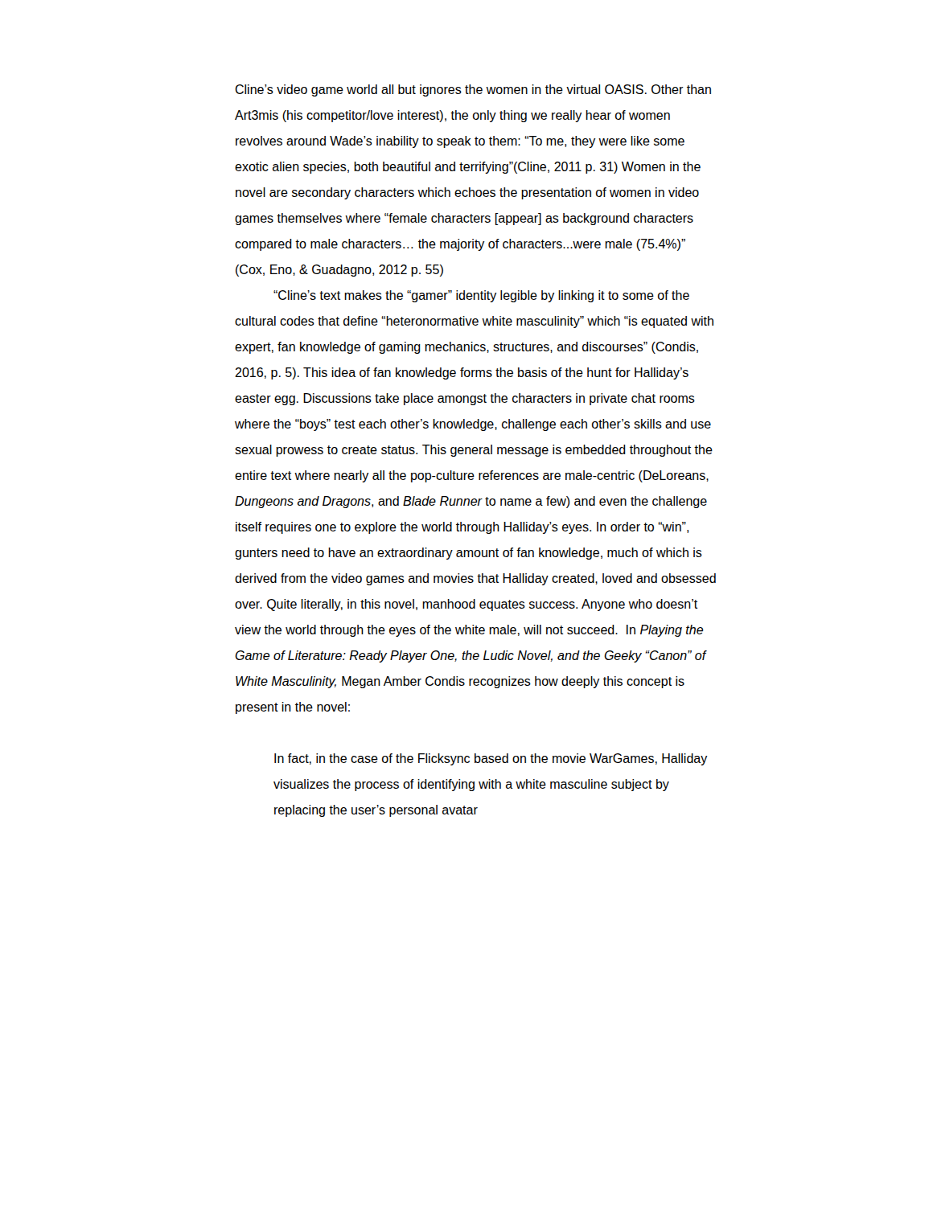Cline’s video game world all but ignores the women in the virtual OASIS. Other than Art3mis (his competitor/love interest), the only thing we really hear of women revolves around Wade’s inability to speak to them: “To me, they were like some exotic alien species, both beautiful and terrifying”(Cline, 2011 p. 31) Women in the novel are secondary characters which echoes the presentation of women in video games themselves where “female characters [appear] as background characters compared to male characters… the majority of characters...were male (75.4%)” (Cox, Eno, & Guadagno, 2012 p. 55)
“Cline’s text makes the “gamer” identity legible by linking it to some of the cultural codes that define “heteronormative white masculinity” which “is equated with expert, fan knowledge of gaming mechanics, structures, and discourses” (Condis, 2016, p. 5). This idea of fan knowledge forms the basis of the hunt for Halliday’s easter egg. Discussions take place amongst the characters in private chat rooms where the “boys” test each other’s knowledge, challenge each other’s skills and use sexual prowess to create status. This general message is embedded throughout the entire text where nearly all the pop-culture references are male-centric (DeLoreans, Dungeons and Dragons, and Blade Runner to name a few) and even the challenge itself requires one to explore the world through Halliday’s eyes. In order to “win”, gunters need to have an extraordinary amount of fan knowledge, much of which is derived from the video games and movies that Halliday created, loved and obsessed over. Quite literally, in this novel, manhood equates success. Anyone who doesn’t view the world through the eyes of the white male, will not succeed. In Playing the Game of Literature: Ready Player One, the Ludic Novel, and the Geeky “Canon” of White Masculinity, Megan Amber Condis recognizes how deeply this concept is present in the novel:
In fact, in the case of the Flicksync based on the movie WarGames, Halliday visualizes the process of identifying with a white masculine subject by replacing the user’s personal avatar